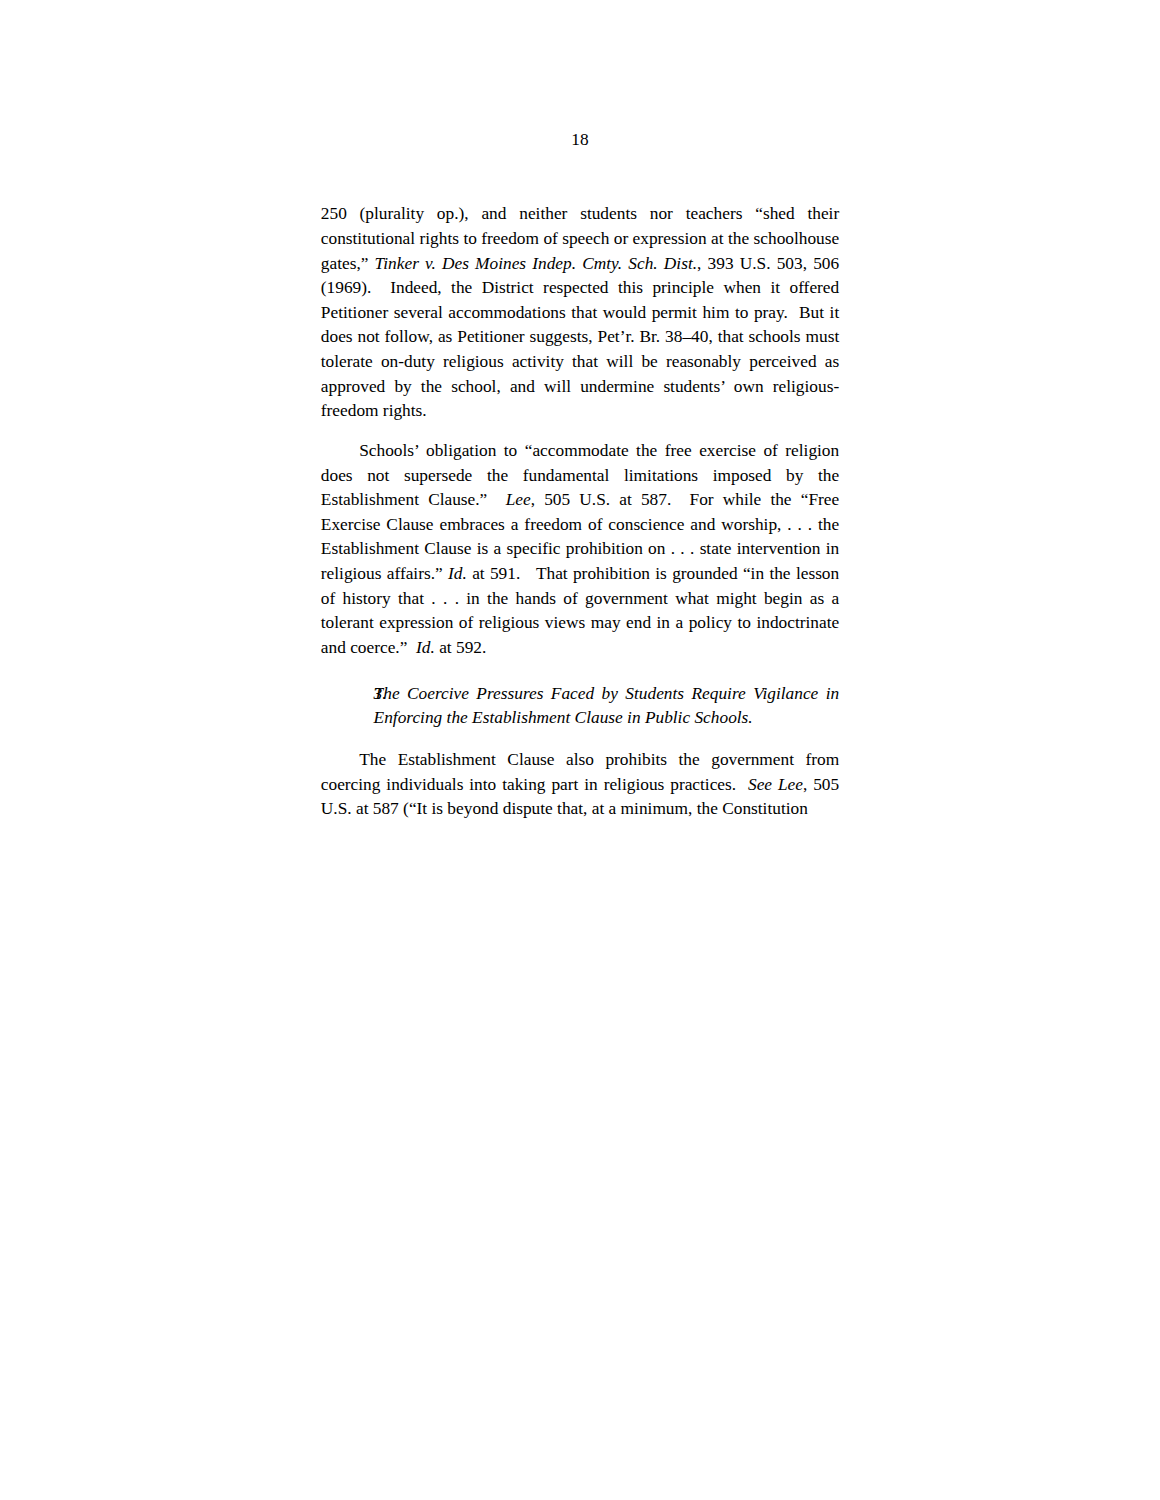18
250 (plurality op.), and neither students nor teachers “shed their constitutional rights to freedom of speech or expression at the schoolhouse gates,” Tinker v. Des Moines Indep. Cmty. Sch. Dist., 393 U.S. 503, 506 (1969). Indeed, the District respected this principle when it offered Petitioner several accommodations that would permit him to pray. But it does not follow, as Petitioner suggests, Pet’r. Br. 38–40, that schools must tolerate on-duty religious activity that will be reasonably perceived as approved by the school, and will undermine students’ own religious-freedom rights.
Schools’ obligation to “accommodate the free exercise of religion does not supersede the fundamental limitations imposed by the Establishment Clause.” Lee, 505 U.S. at 587. For while the “Free Exercise Clause embraces a freedom of conscience and worship, . . . the Establishment Clause is a specific prohibition on . . . state intervention in religious affairs.” Id. at 591. That prohibition is grounded “in the lesson of history that . . . in the hands of government what might begin as a tolerant expression of religious views may end in a policy to indoctrinate and coerce.” Id. at 592.
3.
The Coercive Pressures Faced by Students Require Vigilance in Enforcing the Establishment Clause in Public Schools.
The Establishment Clause also prohibits the government from coercing individuals into taking part in religious practices. See Lee, 505 U.S. at 587 (“It is beyond dispute that, at a minimum, the Constitution